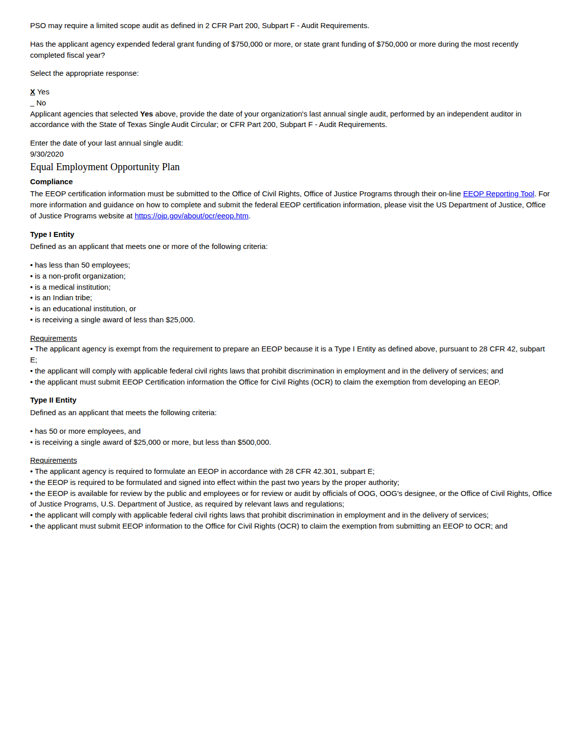PSO may require a limited scope audit as defined in 2 CFR Part 200, Subpart F - Audit Requirements.
Has the applicant agency expended federal grant funding of $750,000 or more, or state grant funding of $750,000 or more during the most recently completed fiscal year?
Select the appropriate response:
X Yes
No
Applicant agencies that selected Yes above, provide the date of your organization's last annual single audit, performed by an independent auditor in accordance with the State of Texas Single Audit Circular; or CFR Part 200, Subpart F - Audit Requirements.
Enter the date of your last annual single audit:
9/30/2020
Equal Employment Opportunity Plan
Compliance
The EEOP certification information must be submitted to the Office of Civil Rights, Office of Justice Programs through their on-line EEOP Reporting Tool. For more information and guidance on how to complete and submit the federal EEOP certification information, please visit the US Department of Justice, Office of Justice Programs website at https://ojp.gov/about/ocr/eeop.htm.
Type I Entity
Defined as an applicant that meets one or more of the following criteria:
• has less than 50 employees;
• is a non-profit organization;
• is a medical institution;
• is an Indian tribe;
• is an educational institution, or
• is receiving a single award of less than $25,000.
Requirements
• The applicant agency is exempt from the requirement to prepare an EEOP because it is a Type I Entity as defined above, pursuant to 28 CFR 42, subpart E;
• the applicant will comply with applicable federal civil rights laws that prohibit discrimination in employment and in the delivery of services; and
• the applicant must submit EEOP Certification information the Office for Civil Rights (OCR) to claim the exemption from developing an EEOP.
Type II Entity
Defined as an applicant that meets the following criteria:
• has 50 or more employees, and
• is receiving a single award of $25,000 or more, but less than $500,000.
Requirements
• The applicant agency is required to formulate an EEOP in accordance with 28 CFR 42.301, subpart E;
• the EEOP is required to be formulated and signed into effect within the past two years by the proper authority;
• the EEOP is available for review by the public and employees or for review or audit by officials of OOG, OOG's designee, or the Office of Civil Rights, Office of Justice Programs, U.S. Department of Justice, as required by relevant laws and regulations;
• the applicant will comply with applicable federal civil rights laws that prohibit discrimination in employment and in the delivery of services;
• the applicant must submit EEOP information to the Office for Civil Rights (OCR) to claim the exemption from submitting an EEOP to OCR; and